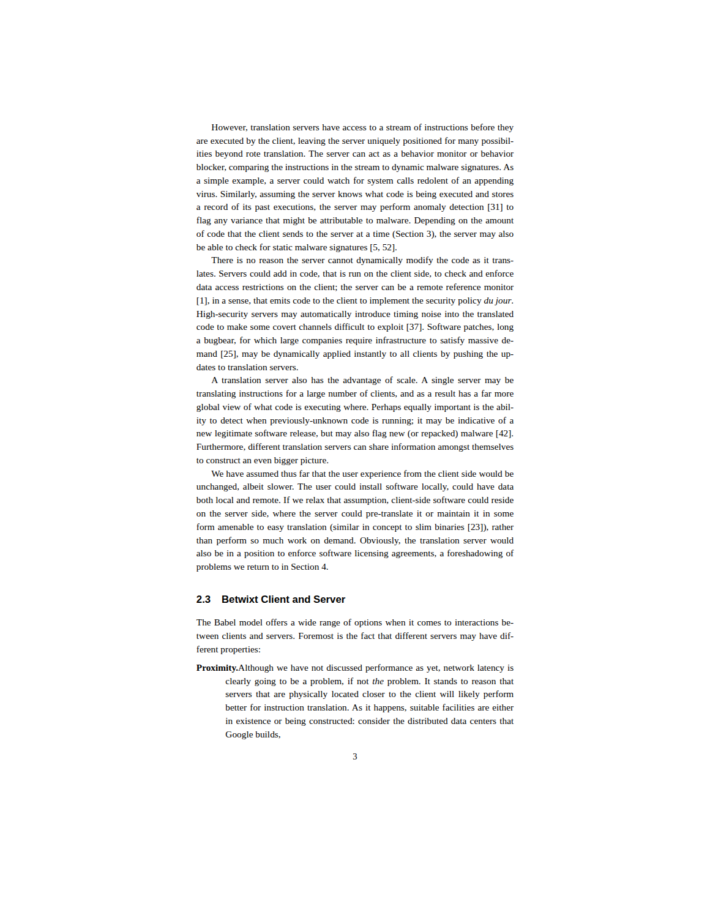However, translation servers have access to a stream of instructions before they are executed by the client, leaving the server uniquely positioned for many possibilities beyond rote translation. The server can act as a behavior monitor or behavior blocker, comparing the instructions in the stream to dynamic malware signatures. As a simple example, a server could watch for system calls redolent of an appending virus. Similarly, assuming the server knows what code is being executed and stores a record of its past executions, the server may perform anomaly detection [31] to flag any variance that might be attributable to malware. Depending on the amount of code that the client sends to the server at a time (Section 3), the server may also be able to check for static malware signatures [5, 52].
There is no reason the server cannot dynamically modify the code as it translates. Servers could add in code, that is run on the client side, to check and enforce data access restrictions on the client; the server can be a remote reference monitor [1], in a sense, that emits code to the client to implement the security policy du jour. High-security servers may automatically introduce timing noise into the translated code to make some covert channels difficult to exploit [37]. Software patches, long a bugbear, for which large companies require infrastructure to satisfy massive demand [25], may be dynamically applied instantly to all clients by pushing the updates to translation servers.
A translation server also has the advantage of scale. A single server may be translating instructions for a large number of clients, and as a result has a far more global view of what code is executing where. Perhaps equally important is the ability to detect when previously-unknown code is running; it may be indicative of a new legitimate software release, but may also flag new (or repacked) malware [42]. Furthermore, different translation servers can share information amongst themselves to construct an even bigger picture.
We have assumed thus far that the user experience from the client side would be unchanged, albeit slower. The user could install software locally, could have data both local and remote. If we relax that assumption, client-side software could reside on the server side, where the server could pre-translate it or maintain it in some form amenable to easy translation (similar in concept to slim binaries [23]), rather than perform so much work on demand. Obviously, the translation server would also be in a position to enforce software licensing agreements, a foreshadowing of problems we return to in Section 4.
2.3 Betwixt Client and Server
The Babel model offers a wide range of options when it comes to interactions between clients and servers. Foremost is the fact that different servers may have different properties:
Proximity.
Although we have not discussed performance as yet, network latency is clearly going to be a problem, if not the problem. It stands to reason that servers that are physically located closer to the client will likely perform better for instruction translation. As it happens, suitable facilities are either in existence or being constructed: consider the distributed data centers that Google builds,
3